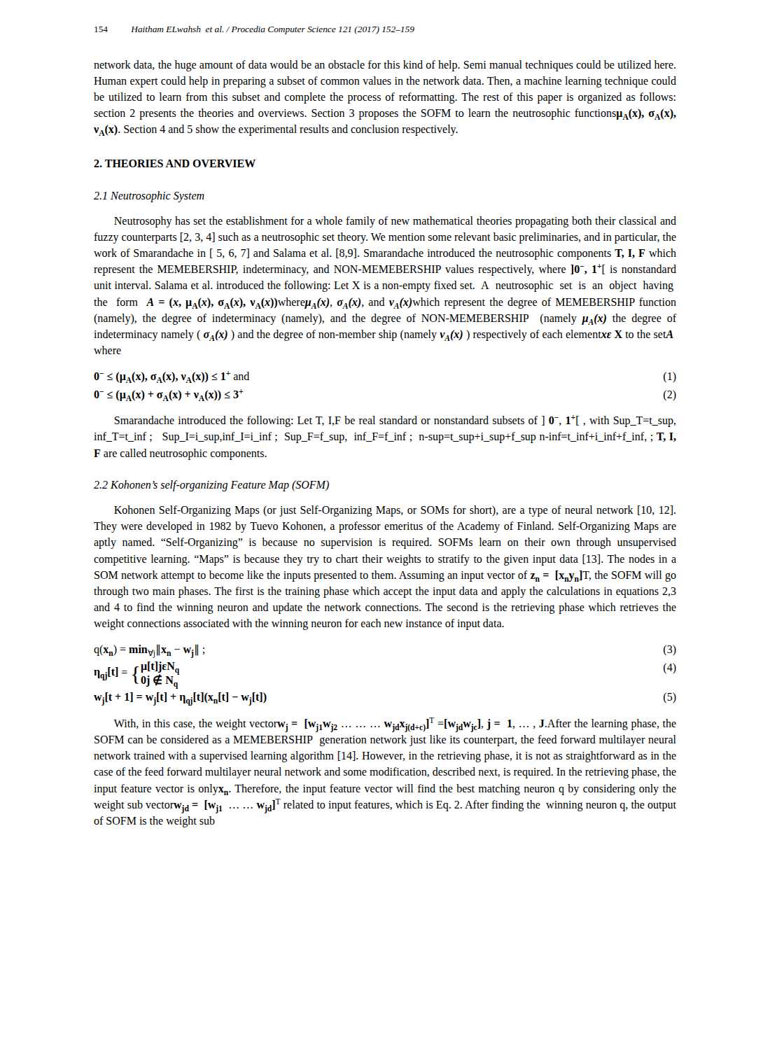154 Haitham ELwahsh et al. / Procedia Computer Science 121 (2017) 152–159
network data, the huge amount of data would be an obstacle for this kind of help. Semi manual techniques could be utilized here. Human expert could help in preparing a subset of common values in the network data. Then, a machine learning technique could be utilized to learn from this subset and complete the process of reformatting. The rest of this paper is organized as follows: section 2 presents the theories and overviews. Section 3 proposes the SOFM to learn the neutrosophic functionsμA(x), σA(x), νA(x). Section 4 and 5 show the experimental results and conclusion respectively.
2. THEORIES AND OVERVIEW
2.1 Neutrosophic System
Neutrosophy has set the establishment for a whole family of new mathematical theories propagating both their classical and fuzzy counterparts [2, 3, 4] such as a neutrosophic set theory. We mention some relevant basic preliminaries, and in particular, the work of Smarandache in [ 5, 6, 7] and Salama et al. [8,9]. Smarandache introduced the neutrosophic components T, I, F which represent the MEMEBERSHIP, indeterminacy, and NON-MEMEBERSHIP values respectively, where ]0−, 1+[ is nonstandard unit interval. Salama et al. introduced the following: Let X is a non-empty fixed set. A neutrosophic set is an object having the form A = (x, μA(x), σA(x), νA(x)) whereμA(x), σA(x), and νA(x) which represent the degree of MEMEBERSHIP function (namely), the degree of indeterminacy (namely), and the degree of NON-MEMEBERSHIP (namely μA(x) the degree of indeterminacy namely ( σA(x) ) and the degree of non-member ship (namely νA(x) ) respectively of each elementxε X to the setA where
0− ≤ (μA(x), σA(x), νA(x)) ≤ 1+ and(1)
0− ≤ (μA(x) + σA(x) + νA(x)) ≤ 3+(2)
Smarandache introduced the following: Let T, I,F be real standard or nonstandard subsets of ] 0−, 1+[ , with Sup_T=t_sup, inf_T=t_inf ; Sup_I=i_sup,inf_I=i_inf ; Sup_F=f_sup, inf_F=f_inf ; n-sup=t_sup+i_sup+f_sup n-inf=t_inf+i_inf+f_inf, ; T, I, F are called neutrosophic components.
2.2 Kohonen’s self-organizing Feature Map (SOFM)
Kohonen Self-Organizing Maps (or just Self-Organizing Maps, or SOMs for short), are a type of neural network [10, 12]. They were developed in 1982 by Tuevo Kohonen, a professor emeritus of the Academy of Finland. Self-Organizing Maps are aptly named. “Self-Organizing” is because no supervision is required. SOFMs learn on their own through unsupervised competitive learning. “Maps” is because they try to chart their weights to stratify to the given input data [13]. The nodes in a SOM network attempt to become like the inputs presented to them. Assuming an input vector of zn = [xnyn] T, the SOFM will go through two main phases. The first is the training phase which accept the input data and apply the calculations in equations 2,3 and 4 to find the winning neuron and update the network connections. The second is the retrieving phase which retrieves the weight connections associated with the winning neuron for each new instance of input data.
q(xn) = min∀j∥xn − wj∥ ;(3)
ηqj[t] = {
μ[t]jεNq
0j ∉ Nq
(4)
wj[t + 1] = wj[t] + ηqj[t](xn[t] − wj[t])(5)
With, in this case, the weight vectorwj = [wj1wj2 … … … wjdxj(d+c)]T =[wjdwjc], j = 1, … , J.After the learning phase, the SOFM can be considered as a MEMEBERSHIP generation network just like its counterpart, the feed forward multilayer neural network trained with a supervised learning algorithm [14]. However, in the retrieving phase, it is not as straightforward as in the case of the feed forward multilayer neural network and some modification, described next, is required. In the retrieving phase, the input feature vector is onlyxn. Therefore, the input feature vector will find the best matching neuron q by considering only the weight sub vectorwjd = [wj1 … … wjd]T related to input features, which is Eq. 2. After finding the winning neuron q, the output of SOFM is the weight sub